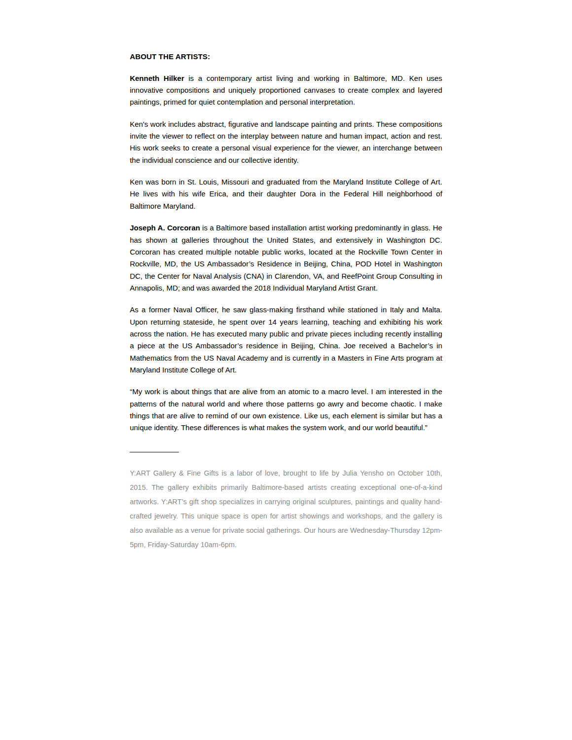ABOUT THE ARTISTS:
Kenneth Hilker is a contemporary artist living and working in Baltimore, MD. Ken uses innovative compositions and uniquely proportioned canvases to create complex and layered paintings, primed for quiet contemplation and personal interpretation.
Ken's work includes abstract, figurative and landscape painting and prints. These compositions invite the viewer to reflect on the interplay between nature and human impact, action and rest. His work seeks to create a personal visual experience for the viewer, an interchange between the individual conscience and our collective identity.
Ken was born in St. Louis, Missouri and graduated from the Maryland Institute College of Art. He lives with his wife Erica, and their daughter Dora in the Federal Hill neighborhood of Baltimore Maryland.
Joseph A. Corcoran is a Baltimore based installation artist working predominantly in glass. He has shown at galleries throughout the United States, and extensively in Washington DC. Corcoran has created multiple notable public works, located at the Rockville Town Center in Rockville, MD, the US Ambassador’s Residence in Beijing, China, POD Hotel in Washington DC, the Center for Naval Analysis (CNA) in Clarendon, VA, and ReefPoint Group Consulting in Annapolis, MD; and was awarded the 2018 Individual Maryland Artist Grant.
As a former Naval Officer, he saw glass-making firsthand while stationed in Italy and Malta. Upon returning stateside, he spent over 14 years learning, teaching and exhibiting his work across the nation. He has executed many public and private pieces including recently installing a piece at the US Ambassador’s residence in Beijing, China. Joe received a Bachelor’s in Mathematics from the US Naval Academy and is currently in a Masters in Fine Arts program at Maryland Institute College of Art.
“My work is about things that are alive from an atomic to a macro level. I am interested in the patterns of the natural world and where those patterns go awry and become chaotic. I make things that are alive to remind of our own existence. Like us, each element is similar but has a unique identity. These differences is what makes the system work, and our world beautiful.”
_____________
Y:ART Gallery & Fine Gifts is a labor of love, brought to life by Julia Yensho on October 10th, 2015. The gallery exhibits primarily Baltimore-based artists creating exceptional one-of-a-kind artworks. Y:ART’s gift shop specializes in carrying original sculptures, paintings and quality hand-crafted jewelry. This unique space is open for artist showings and workshops, and the gallery is also available as a venue for private social gatherings. Our hours are Wednesday-Thursday 12pm-5pm, Friday-Saturday 10am-6pm.